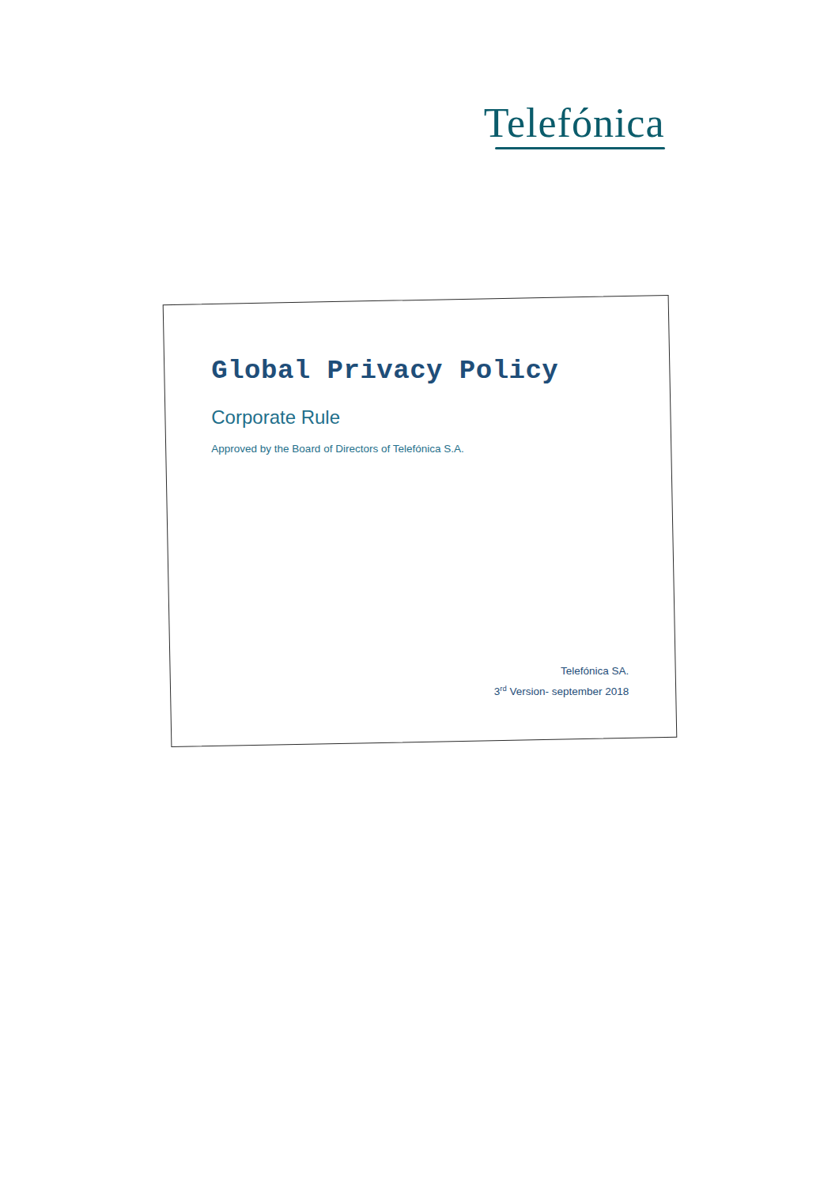Telefónica
Global Privacy Policy
Corporate Rule
Approved by the Board of Directors of Telefónica S.A.
Telefónica SA.
3rd Version- september 2018